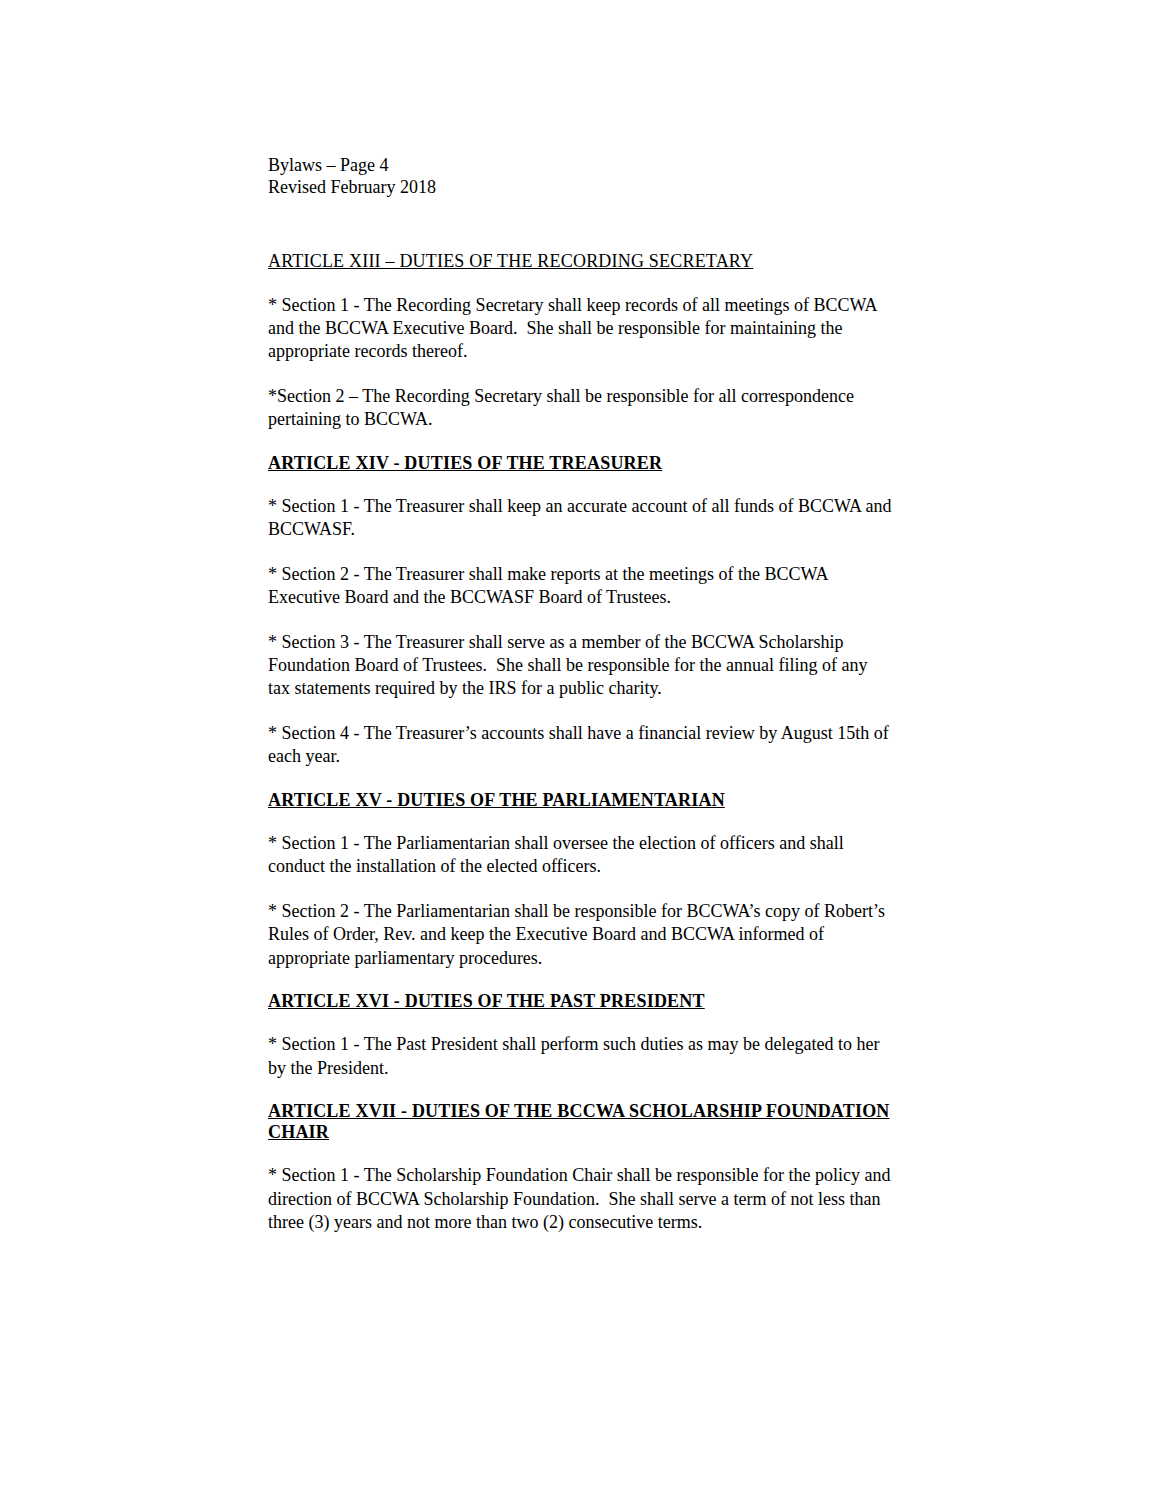Bylaws – Page 4
Revised February 2018
ARTICLE XIII – DUTIES OF THE RECORDING SECRETARY
* Section 1 - The Recording Secretary shall keep records of all meetings of BCCWA and the BCCWA Executive Board. She shall be responsible for maintaining the appropriate records thereof.
*Section 2 – The Recording Secretary shall be responsible for all correspondence pertaining to BCCWA.
ARTICLE XIV - DUTIES OF THE TREASURER
* Section 1 - The Treasurer shall keep an accurate account of all funds of BCCWA and BCCWASF.
* Section 2 - The Treasurer shall make reports at the meetings of the BCCWA Executive Board and the BCCWASF Board of Trustees.
* Section 3 - The Treasurer shall serve as a member of the BCCWA Scholarship Foundation Board of Trustees. She shall be responsible for the annual filing of any tax statements required by the IRS for a public charity.
* Section 4 - The Treasurer’s accounts shall have a financial review by August 15th of each year.
ARTICLE XV - DUTIES OF THE PARLIAMENTARIAN
* Section 1 - The Parliamentarian shall oversee the election of officers and shall conduct the installation of the elected officers.
* Section 2 - The Parliamentarian shall be responsible for BCCWA’s copy of Robert’s Rules of Order, Rev. and keep the Executive Board and BCCWA informed of appropriate parliamentary procedures.
ARTICLE XVI - DUTIES OF THE PAST PRESIDENT
* Section 1 - The Past President shall perform such duties as may be delegated to her by the President.
ARTICLE XVII - DUTIES OF THE BCCWA SCHOLARSHIP FOUNDATION CHAIR
* Section 1 - The Scholarship Foundation Chair shall be responsible for the policy and direction of BCCWA Scholarship Foundation. She shall serve a term of not less than three (3) years and not more than two (2) consecutive terms.